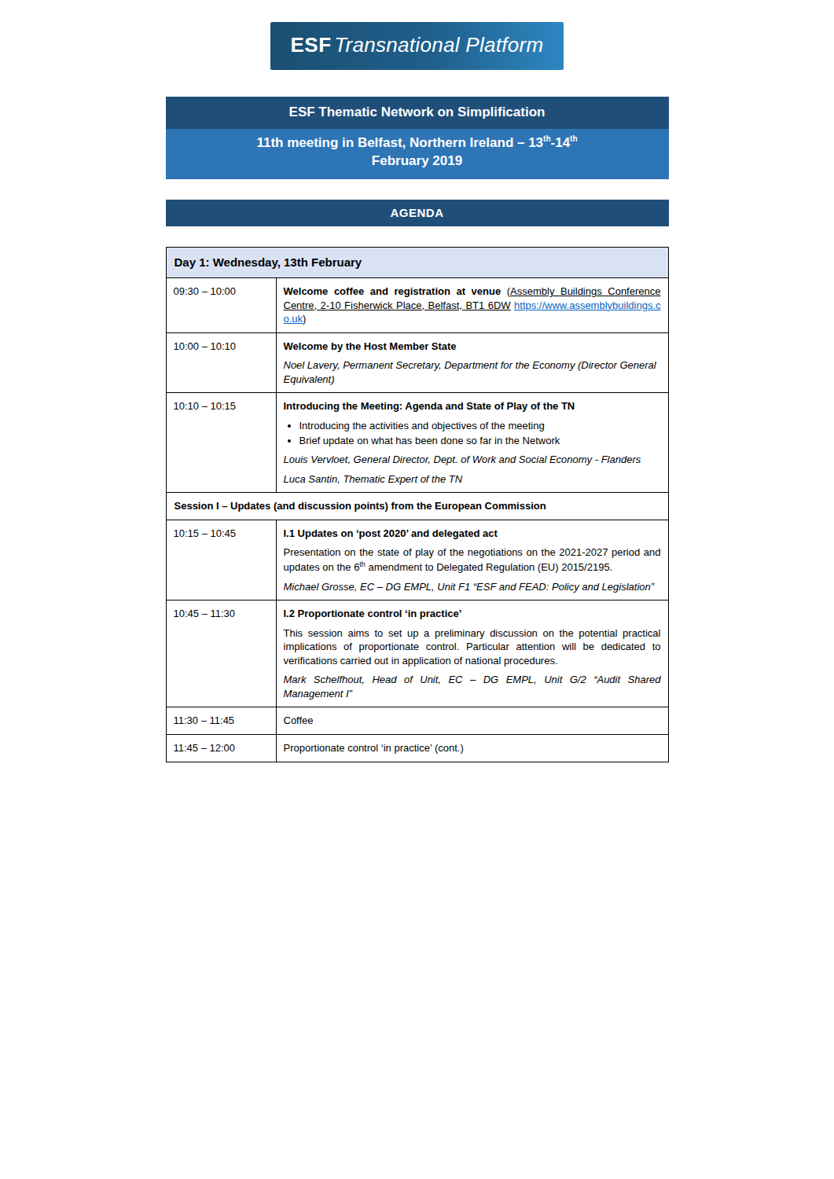ESF Transnational Platform
ESF Thematic Network on Simplification
11th meeting in Belfast, Northern Ireland – 13th-14th
February 2019
AGENDA
| Day 1: Wednesday, 13th February |
| 09:30 – 10:00 | Welcome coffee and registration at venue ( Assembly Buildings Conference Centre, 2-10 Fisherwick Place, Belfast, BT1 6DW https://www.assemblybuildings.co.uk ) |
| 10:00 – 10:10 | Welcome by the Host Member State Noel Lavery, Permanent Secretary, Department for the Economy (Director General Equivalent) |
| 10:10 – 10:15 | Introducing the Meeting: Agenda and State of Play of the TN Introducing the activities and objectives of the meeting Brief update on what has been done so far in the Network Louis Vervloet, General Director, Dept. of Work and Social Economy - Flanders Luca Santin, Thematic Expert of the TN |
| Session I – Updates (and discussion points) from the European Commission |
| 10:15 – 10:45 | I.1 Updates on ‘post 2020’ and delegated act Presentation on the state of play of the negotiations on the 2021-2027 period and updates on the 6 th amendment to Delegated Regulation (EU) 2015/2195. Michael Grosse, EC – DG EMPL, Unit F1 “ESF and FEAD: Policy and Legislation” |
| 10:45 – 11:30 | I.2 Proportionate control ‘in practice’ This session aims to set up a preliminary discussion on the potential practical implications of proportionate control. Particular attention will be dedicated to verifications carried out in application of national procedures. Mark Schelfhout, Head of Unit, EC – DG EMPL, Unit G/2 “Audit Shared Management I” |
| 11:30 – 11:45 | Coffee |
| 11:45 – 12:00 | Proportionate control ‘in practice’ (cont.) |